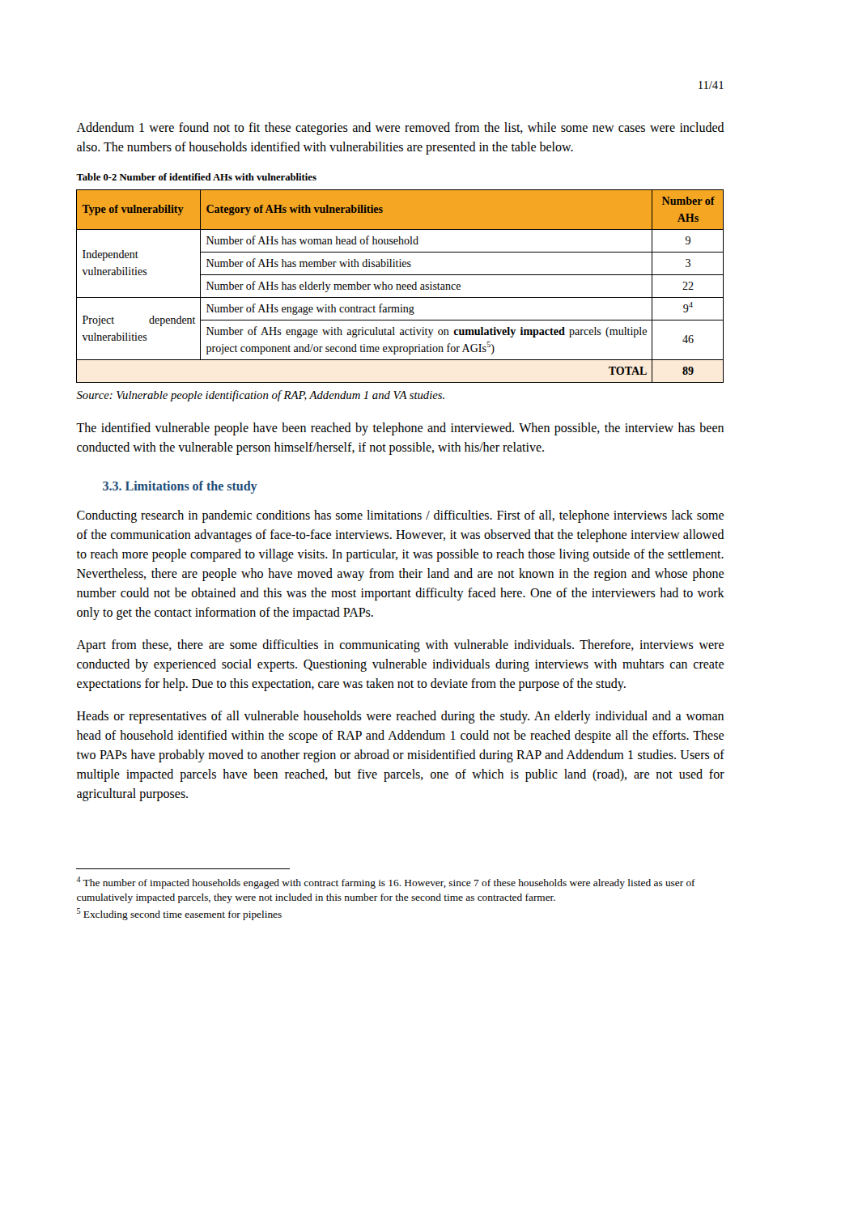11/41
Addendum 1 were found not to fit these categories and were removed from the list, while some new cases were included also. The numbers of households identified with vulnerabilities are presented in the table below.
Table 0-2 Number of identified AHs with vulnerablities
| Type of vulnerability | Category of AHs with vulnerabilities | Number of AHs |
| --- | --- | --- |
| Independent vulnerabilities | Number of AHs has woman head of household | 9 |
| Number of AHs has member with disabilities | 3 |
| Number of AHs has elderly member who need asistance | 22 |
| Project dependent vulnerabilities | Number of AHs engage with contract farming | 9 4 |
| Number of AHs engage with agriculutal activity on cumulatively impacted parcels (multiple project component and/or second time expropriation for AGIs 5 ) | 46 |
| TOTAL | 89 |
Source: Vulnerable people identification of RAP, Addendum 1 and VA studies.
The identified vulnerable people have been reached by telephone and interviewed. When possible, the interview has been conducted with the vulnerable person himself/herself, if not possible, with his/her relative.
3.3. Limitations of the study
Conducting research in pandemic conditions has some limitations / difficulties. First of all, telephone interviews lack some of the communication advantages of face-to-face interviews. However, it was observed that the telephone interview allowed to reach more people compared to village visits. In particular, it was possible to reach those living outside of the settlement. Nevertheless, there are people who have moved away from their land and are not known in the region and whose phone number could not be obtained and this was the most important difficulty faced here. One of the interviewers had to work only to get the contact information of the impactad PAPs.
Apart from these, there are some difficulties in communicating with vulnerable individuals. Therefore, interviews were conducted by experienced social experts. Questioning vulnerable individuals during interviews with muhtars can create expectations for help. Due to this expectation, care was taken not to deviate from the purpose of the study.
Heads or representatives of all vulnerable households were reached during the study. An elderly individual and a woman head of household identified within the scope of RAP and Addendum 1 could not be reached despite all the efforts. These two PAPs have probably moved to another region or abroad or misidentified during RAP and Addendum 1 studies. Users of multiple impacted parcels have been reached, but five parcels, one of which is public land (road), are not used for agricultural purposes.
4 The number of impacted households engaged with contract farming is 16. However, since 7 of these households were already listed as user of cumulatively impacted parcels, they were not included in this number for the second time as contracted farmer.
5 Excluding second time easement for pipelines